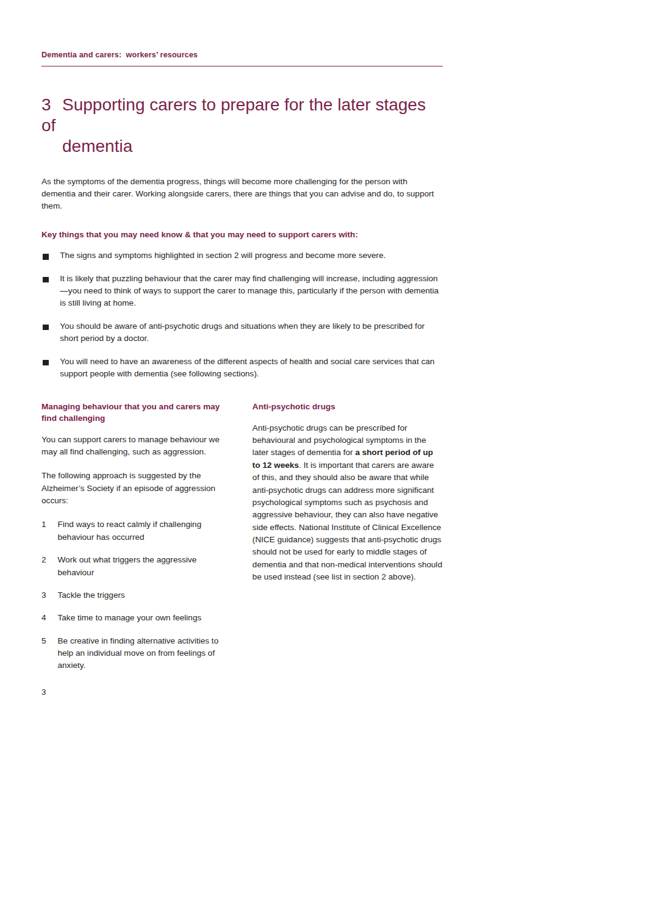Dementia and carers: workers’ resources
3 Supporting carers to prepare for the later stages of dementia
As the symptoms of the dementia progress, things will become more challenging for the person with dementia and their carer. Working alongside carers, there are things that you can advise and do, to support them.
Key things that you may need know & that you may need to support carers with:
The signs and symptoms highlighted in section 2 will progress and become more severe.
It is likely that puzzling behaviour that the carer may find challenging will increase, including aggression—you need to think of ways to support the carer to manage this, particularly if the person with dementia is still living at home.
You should be aware of anti-psychotic drugs and situations when they are likely to be prescribed for short period by a doctor.
You will need to have an awareness of the different aspects of health and social care services that can support people with dementia (see following sections).
Managing behaviour that you and carers may find challenging
You can support carers to manage behaviour we may all find challenging, such as aggression.
The following approach is suggested by the Alzheimer’s Society if an episode of aggression occurs:
Find ways to react calmly if challenging behaviour has occurred
Work out what triggers the aggressive behaviour
Tackle the triggers
Take time to manage your own feelings
Be creative in finding alternative activities to help an individual move on from feelings of anxiety.
Anti-psychotic drugs
Anti-psychotic drugs can be prescribed for behavioural and psychological symptoms in the later stages of dementia for a short period of up to 12 weeks. It is important that carers are aware of this, and they should also be aware that while anti-psychotic drugs can address more significant psychological symptoms such as psychosis and aggressive behaviour, they can also have negative side effects. National Institute of Clinical Excellence (NICE guidance) suggests that anti-psychotic drugs should not be used for early to middle stages of dementia and that non-medical interventions should be used instead (see list in section 2 above).
3